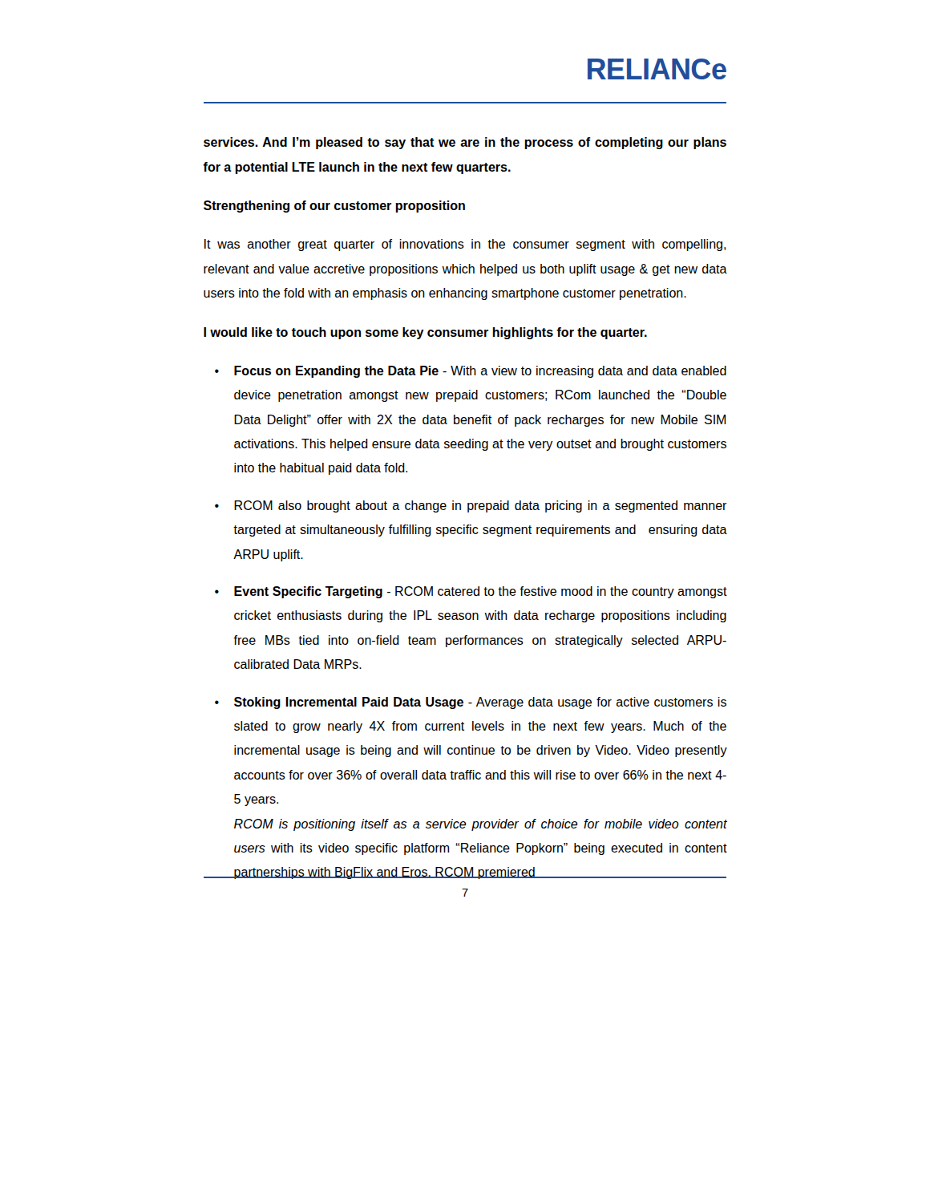RELIANCe
services. And I’m pleased to say that we are in the process of completing our plans for a potential LTE launch in the next few quarters.
Strengthening of our customer proposition
It was another great quarter of innovations in the consumer segment with compelling, relevant and value accretive propositions which helped us both uplift usage & get new data users into the fold with an emphasis on enhancing smartphone customer penetration.
I would like to touch upon some key consumer highlights for the quarter.
Focus on Expanding the Data Pie - With a view to increasing data and data enabled device penetration amongst new prepaid customers; RCom launched the “Double Data Delight” offer with 2X the data benefit of pack recharges for new Mobile SIM activations. This helped ensure data seeding at the very outset and brought customers into the habitual paid data fold.
RCOM also brought about a change in prepaid data pricing in a segmented manner targeted at simultaneously fulfilling specific segment requirements and ensuring data ARPU uplift.
Event Specific Targeting - RCOM catered to the festive mood in the country amongst cricket enthusiasts during the IPL season with data recharge propositions including free MBs tied into on-field team performances on strategically selected ARPU-calibrated Data MRPs.
Stoking Incremental Paid Data Usage - Average data usage for active customers is slated to grow nearly 4X from current levels in the next few years. Much of the incremental usage is being and will continue to be driven by Video. Video presently accounts for over 36% of overall data traffic and this will rise to over 66% in the next 4-5 years.
RCOM is positioning itself as a service provider of choice for mobile video content users with its video specific platform “Reliance Popkorn” being executed in content partnerships with BigFlix and Eros. RCOM premiered
7